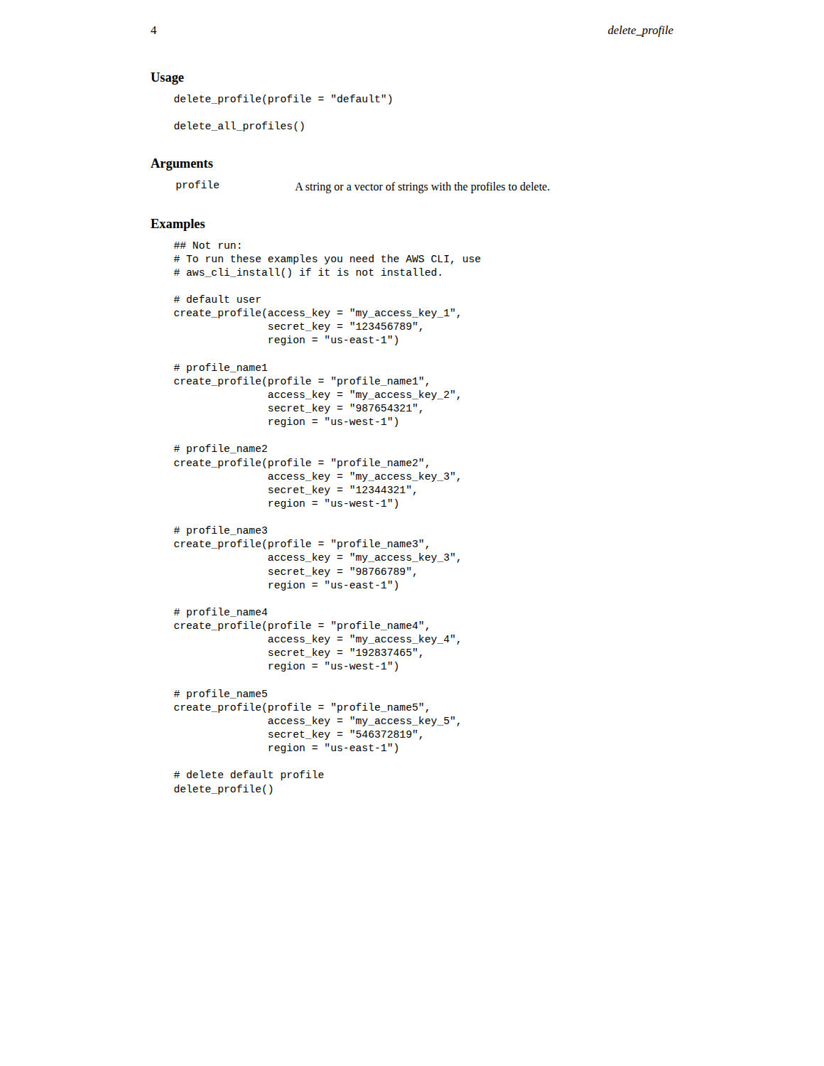4 delete_profile
Usage
delete_profile(profile = "default")

delete_all_profiles()
Arguments
profile
A string or a vector of strings with the profiles to delete.
Examples
## Not run:
# To run these examples you need the AWS CLI, use
# aws_cli_install() if it is not installed.

# default user
create_profile(access_key = "my_access_key_1",
               secret_key = "123456789",
               region = "us-east-1")

# profile_name1
create_profile(profile = "profile_name1",
               access_key = "my_access_key_2",
               secret_key = "987654321",
               region = "us-west-1")

# profile_name2
create_profile(profile = "profile_name2",
               access_key = "my_access_key_3",
               secret_key = "12344321",
               region = "us-west-1")

# profile_name3
create_profile(profile = "profile_name3",
               access_key = "my_access_key_3",
               secret_key = "98766789",
               region = "us-east-1")

# profile_name4
create_profile(profile = "profile_name4",
               access_key = "my_access_key_4",
               secret_key = "192837465",
               region = "us-west-1")

# profile_name5
create_profile(profile = "profile_name5",
               access_key = "my_access_key_5",
               secret_key = "546372819",
               region = "us-east-1")

# delete default profile
delete_profile()